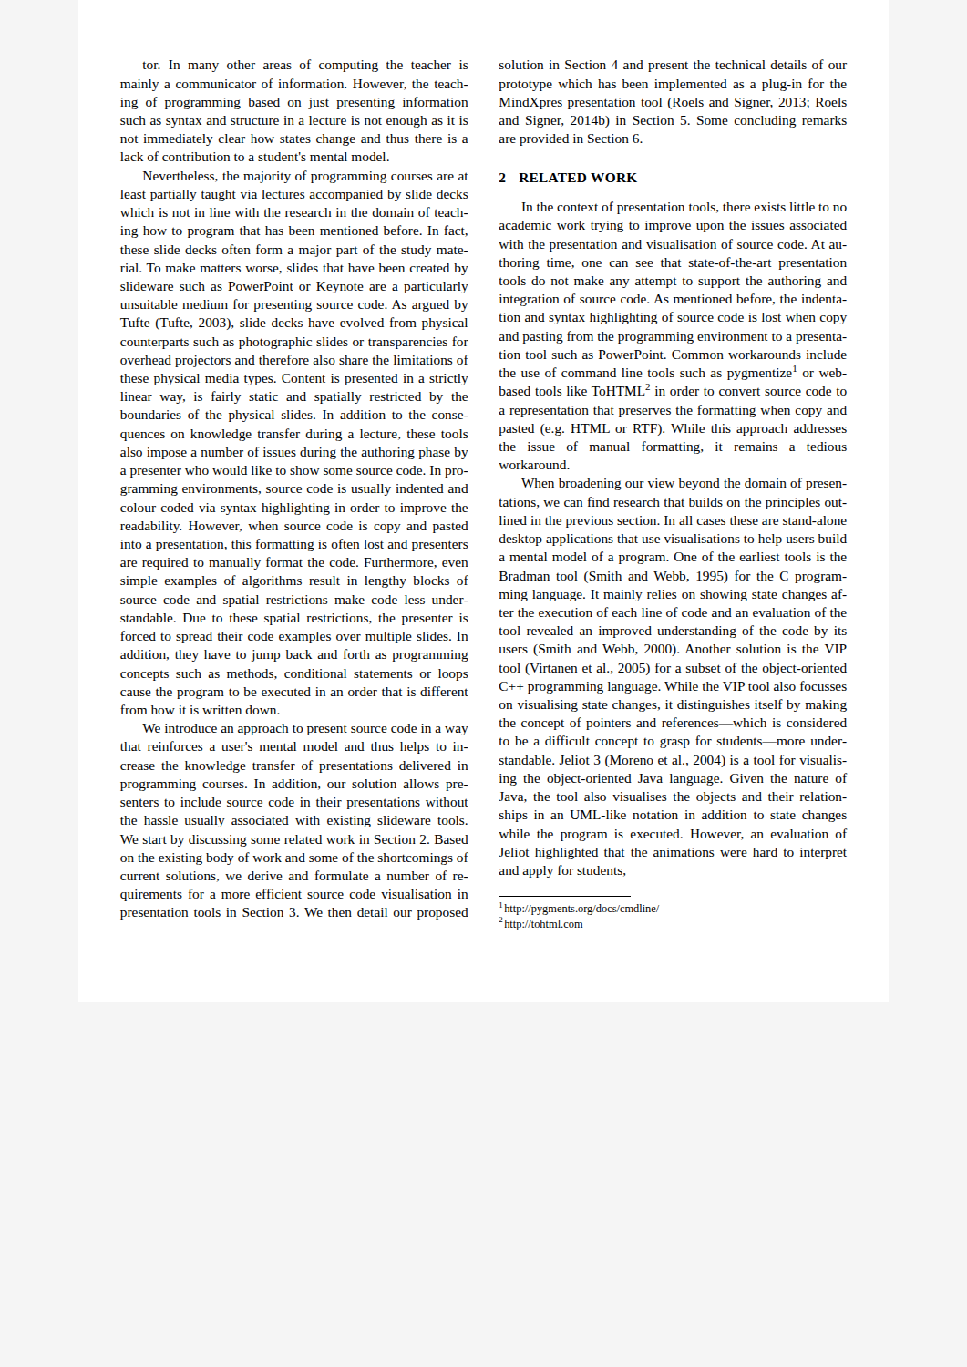tor. In many other areas of computing the teacher is mainly a communicator of information. However, the teaching of programming based on just presenting information such as syntax and structure in a lecture is not enough as it is not immediately clear how states change and thus there is a lack of contribution to a student's mental model.
Nevertheless, the majority of programming courses are at least partially taught via lectures accompanied by slide decks which is not in line with the research in the domain of teaching how to program that has been mentioned before. In fact, these slide decks often form a major part of the study material. To make matters worse, slides that have been created by slideware such as PowerPoint or Keynote are a particularly unsuitable medium for presenting source code. As argued by Tufte (Tufte, 2003), slide decks have evolved from physical counterparts such as photographic slides or transparencies for overhead projectors and therefore also share the limitations of these physical media types. Content is presented in a strictly linear way, is fairly static and spatially restricted by the boundaries of the physical slides. In addition to the consequences on knowledge transfer during a lecture, these tools also impose a number of issues during the authoring phase by a presenter who would like to show some source code. In programming environments, source code is usually indented and colour coded via syntax highlighting in order to improve the readability. However, when source code is copy and pasted into a presentation, this formatting is often lost and presenters are required to manually format the code. Furthermore, even simple examples of algorithms result in lengthy blocks of source code and spatial restrictions make code less understandable. Due to these spatial restrictions, the presenter is forced to spread their code examples over multiple slides. In addition, they have to jump back and forth as programming concepts such as methods, conditional statements or loops cause the program to be executed in an order that is different from how it is written down.
We introduce an approach to present source code in a way that reinforces a user's mental model and thus helps to increase the knowledge transfer of presentations delivered in programming courses. In addition, our solution allows presenters to include source code in their presentations without the hassle usually associated with existing slideware tools. We start by discussing some related work in Section 2. Based on the existing body of work and some of the shortcomings of current solutions, we derive and formulate a number of requirements for a more efficient source code visualisation in presentation tools in Section 3. We then detail our proposed solution in Section 4 and present the technical details of our prototype which has been implemented as a plug-in for the MindXpres presentation tool (Roels and Signer, 2013; Roels and Signer, 2014b) in Section 5. Some concluding remarks are provided in Section 6.
2 RELATED WORK
In the context of presentation tools, there exists little to no academic work trying to improve upon the issues associated with the presentation and visualisation of source code. At authoring time, one can see that state-of-the-art presentation tools do not make any attempt to support the authoring and integration of source code. As mentioned before, the indentation and syntax highlighting of source code is lost when copy and pasting from the programming environment to a presentation tool such as PowerPoint. Common workarounds include the use of command line tools such as pygmentize1 or web-based tools like ToHTML2 in order to convert source code to a representation that preserves the formatting when copy and pasted (e.g. HTML or RTF). While this approach addresses the issue of manual formatting, it remains a tedious workaround.
When broadening our view beyond the domain of presentations, we can find research that builds on the principles outlined in the previous section. In all cases these are stand-alone desktop applications that use visualisations to help users build a mental model of a program. One of the earliest tools is the Bradman tool (Smith and Webb, 1995) for the C programming language. It mainly relies on showing state changes after the execution of each line of code and an evaluation of the tool revealed an improved understanding of the code by its users (Smith and Webb, 2000). Another solution is the VIP tool (Virtanen et al., 2005) for a subset of the object-oriented C++ programming language. While the VIP tool also focusses on visualising state changes, it distinguishes itself by making the concept of pointers and references—which is considered to be a difficult concept to grasp for students—more understandable. Jeliot 3 (Moreno et al., 2004) is a tool for visualising the object-oriented Java language. Given the nature of Java, the tool also visualises the objects and their relationships in an UML-like notation in addition to state changes while the program is executed. However, an evaluation of Jeliot highlighted that the animations were hard to interpret and apply for students,
1http://pygments.org/docs/cmdline/
2http://tohtml.com